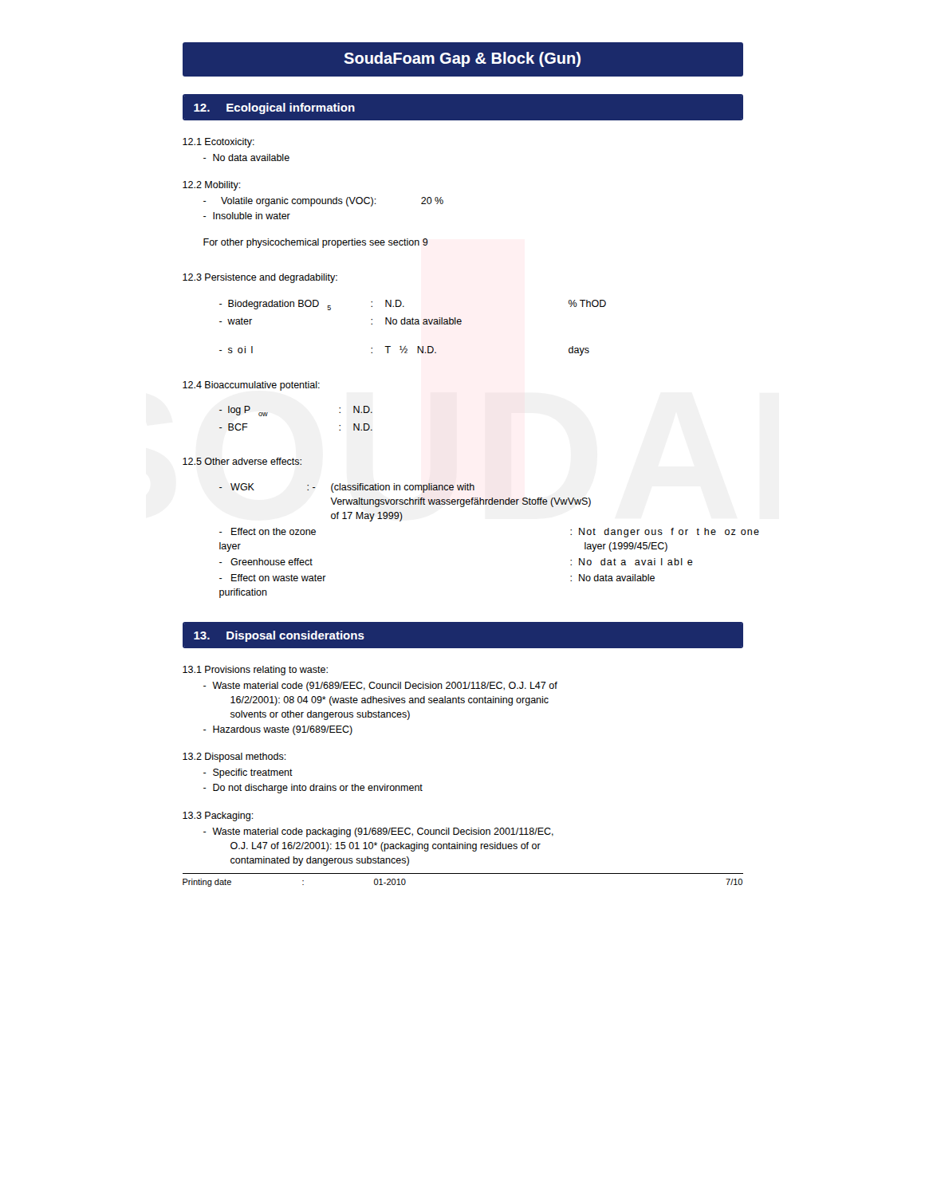SOUDAL
SoudaFoam Gap & Block (Gun)
12.
Ecological information
12.1 Ecotoxicity:
No data available
12.2 Mobility:
Volatile organic compounds (VOC): 20 %
Insoluble in water
For other physicochemical properties see section 9
12.3 Persistence and degradability:
| - Biodegradation BOD 5 | : | N.D. | % ThOD |
| - water | : | No data available | |
| - s oi l | : | T ½ N.D. | days |
12.4 Bioaccumulative potential:
| - log P ow | : | N.D. |
| - BCF | : | N.D. |
12.5 Other adverse effects:
| - WGK | : - | (classification in compliance with Verwaltungsvorschrift wassergefährdender Stoffe (VwVwS) of 17 May 1999) |
| - Effect on the ozone layer | | : Not danger ous f or t he oz one layer (1999/45/EC) |
| - Greenhouse effect | | : No dat a avai l abl e |
| - Effect on waste water purification | | : No data available |
13.
Disposal considerations
13.1 Provisions relating to waste:
Waste material code (91/689/EEC, Council Decision 2001/118/EC, O.J. L47 of
16/2/2001): 08 04 09* (waste adhesives and sealants containing organic
solvents or other dangerous substances)
Hazardous waste (91/689/EEC)
13.2 Disposal methods:
Specific treatment
Do not discharge into drains or the environment
13.3 Packaging:
Waste material code packaging (91/689/EEC, Council Decision 2001/118/EC,
O.J. L47 of 16/2/2001): 15 01 10* (packaging containing residues of or
contaminated by dangerous substances)
Printing date : 01-2010
7/10